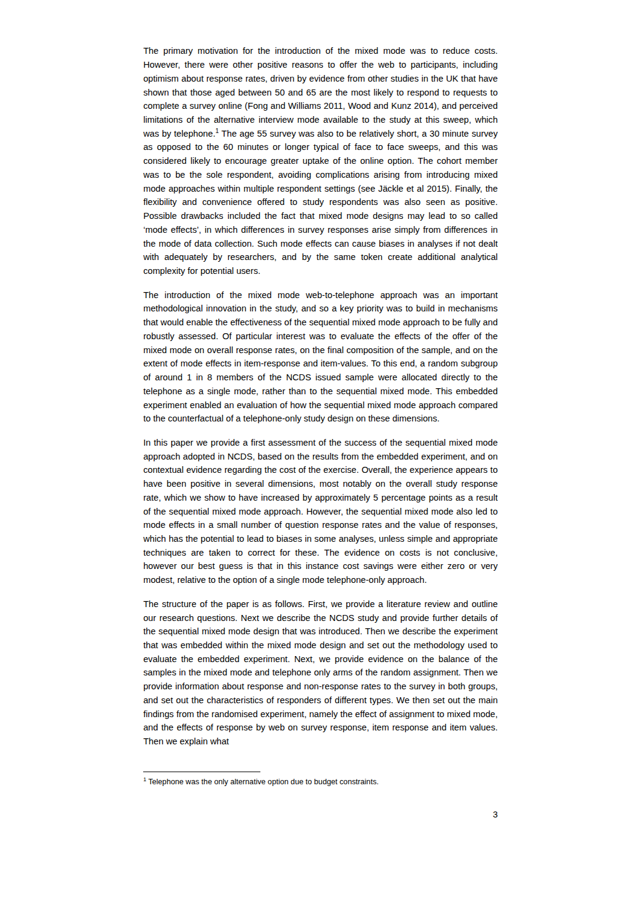The primary motivation for the introduction of the mixed mode was to reduce costs. However, there were other positive reasons to offer the web to participants, including optimism about response rates, driven by evidence from other studies in the UK that have shown that those aged between 50 and 65 are the most likely to respond to requests to complete a survey online (Fong and Williams 2011, Wood and Kunz 2014), and perceived limitations of the alternative interview mode available to the study at this sweep, which was by telephone.1 The age 55 survey was also to be relatively short, a 30 minute survey as opposed to the 60 minutes or longer typical of face to face sweeps, and this was considered likely to encourage greater uptake of the online option. The cohort member was to be the sole respondent, avoiding complications arising from introducing mixed mode approaches within multiple respondent settings (see Jäckle et al 2015). Finally, the flexibility and convenience offered to study respondents was also seen as positive. Possible drawbacks included the fact that mixed mode designs may lead to so called ‘mode effects’, in which differences in survey responses arise simply from differences in the mode of data collection. Such mode effects can cause biases in analyses if not dealt with adequately by researchers, and by the same token create additional analytical complexity for potential users.
The introduction of the mixed mode web-to-telephone approach was an important methodological innovation in the study, and so a key priority was to build in mechanisms that would enable the effectiveness of the sequential mixed mode approach to be fully and robustly assessed. Of particular interest was to evaluate the effects of the offer of the mixed mode on overall response rates, on the final composition of the sample, and on the extent of mode effects in item-response and item-values. To this end, a random subgroup of around 1 in 8 members of the NCDS issued sample were allocated directly to the telephone as a single mode, rather than to the sequential mixed mode. This embedded experiment enabled an evaluation of how the sequential mixed mode approach compared to the counterfactual of a telephone-only study design on these dimensions.
In this paper we provide a first assessment of the success of the sequential mixed mode approach adopted in NCDS, based on the results from the embedded experiment, and on contextual evidence regarding the cost of the exercise. Overall, the experience appears to have been positive in several dimensions, most notably on the overall study response rate, which we show to have increased by approximately 5 percentage points as a result of the sequential mixed mode approach. However, the sequential mixed mode also led to mode effects in a small number of question response rates and the value of responses, which has the potential to lead to biases in some analyses, unless simple and appropriate techniques are taken to correct for these. The evidence on costs is not conclusive, however our best guess is that in this instance cost savings were either zero or very modest, relative to the option of a single mode telephone-only approach.
The structure of the paper is as follows. First, we provide a literature review and outline our research questions. Next we describe the NCDS study and provide further details of the sequential mixed mode design that was introduced. Then we describe the experiment that was embedded within the mixed mode design and set out the methodology used to evaluate the embedded experiment. Next, we provide evidence on the balance of the samples in the mixed mode and telephone only arms of the random assignment. Then we provide information about response and non-response rates to the survey in both groups, and set out the characteristics of responders of different types. We then set out the main findings from the randomised experiment, namely the effect of assignment to mixed mode, and the effects of response by web on survey response, item response and item values. Then we explain what
1 Telephone was the only alternative option due to budget constraints.
3